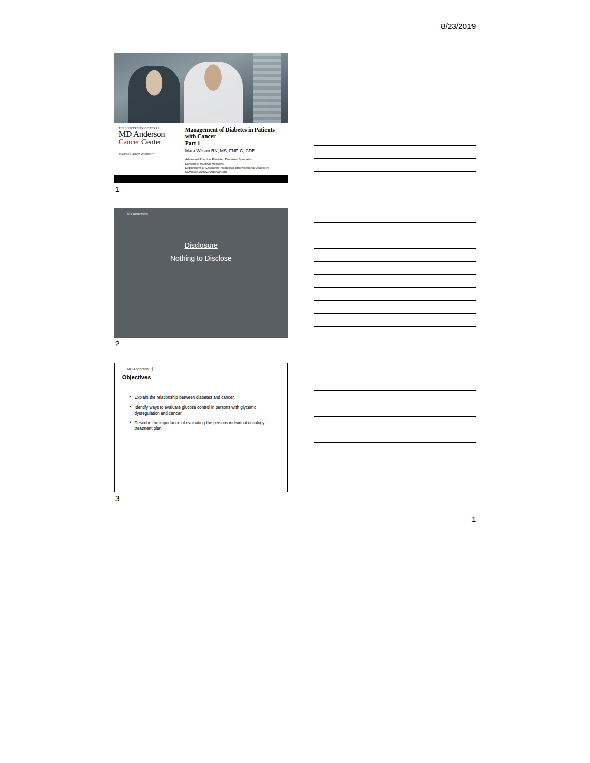8/23/2019
THE UNIVERSITY OF TEXAS
MD Anderson
Cancer Center
Making Cancer History®
Management of Diabetes in Patients with Cancer
Part 1
Mara Wilson RN, MS, FNP-C, CDE
Advanced Practice Provider: Diabetes Specialist
Division of Internal Medicine
Department of Endocrine Neoplasia and Hormonal Disorders
MLWilson1@MDAnderson.org
1
MD Anderson
Disclosure
Nothing to Disclose
2
MD Anderson
Objectives
Explain the relationship between diabetes and cancer.
Identify ways to evaluate glucose control in persons with glycemic dysregulation and cancer.
Describe the importance of evaluating the persons individual oncology treatment plan.
3
1